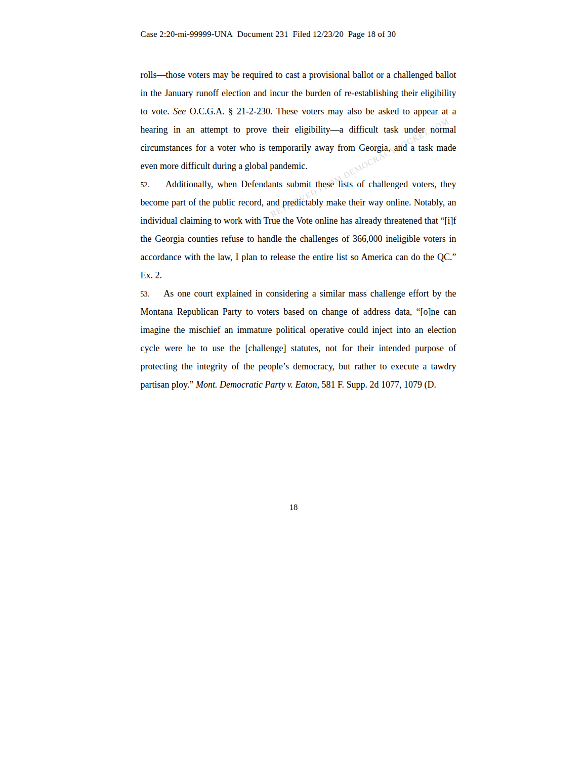Case 2:20-mi-99999-UNA Document 231 Filed 12/23/20 Page 18 of 30
RETRIEVED FROM DEMOCRACYDOCKET.COM
rolls—those voters may be required to cast a provisional ballot or a challenged ballot in the January runoff election and incur the burden of re-establishing their eligibility to vote. See O.C.G.A. § 21-2-230. These voters may also be asked to appear at a hearing in an attempt to prove their eligibility—a difficult task under normal circumstances for a voter who is temporarily away from Georgia, and a task made even more difficult during a global pandemic.
52. Additionally, when Defendants submit these lists of challenged voters, they become part of the public record, and predictably make their way online. Notably, an individual claiming to work with True the Vote online has already threatened that “[i]f the Georgia counties refuse to handle the challenges of 366,000 ineligible voters in accordance with the law, I plan to release the entire list so America can do the QC.” Ex. 2.
53. As one court explained in considering a similar mass challenge effort by the Montana Republican Party to voters based on change of address data, “[o]ne can imagine the mischief an immature political operative could inject into an election cycle were he to use the [challenge] statutes, not for their intended purpose of protecting the integrity of the people’s democracy, but rather to execute a tawdry partisan ploy.” Mont. Democratic Party v. Eaton, 581 F. Supp. 2d 1077, 1079 (D.
18